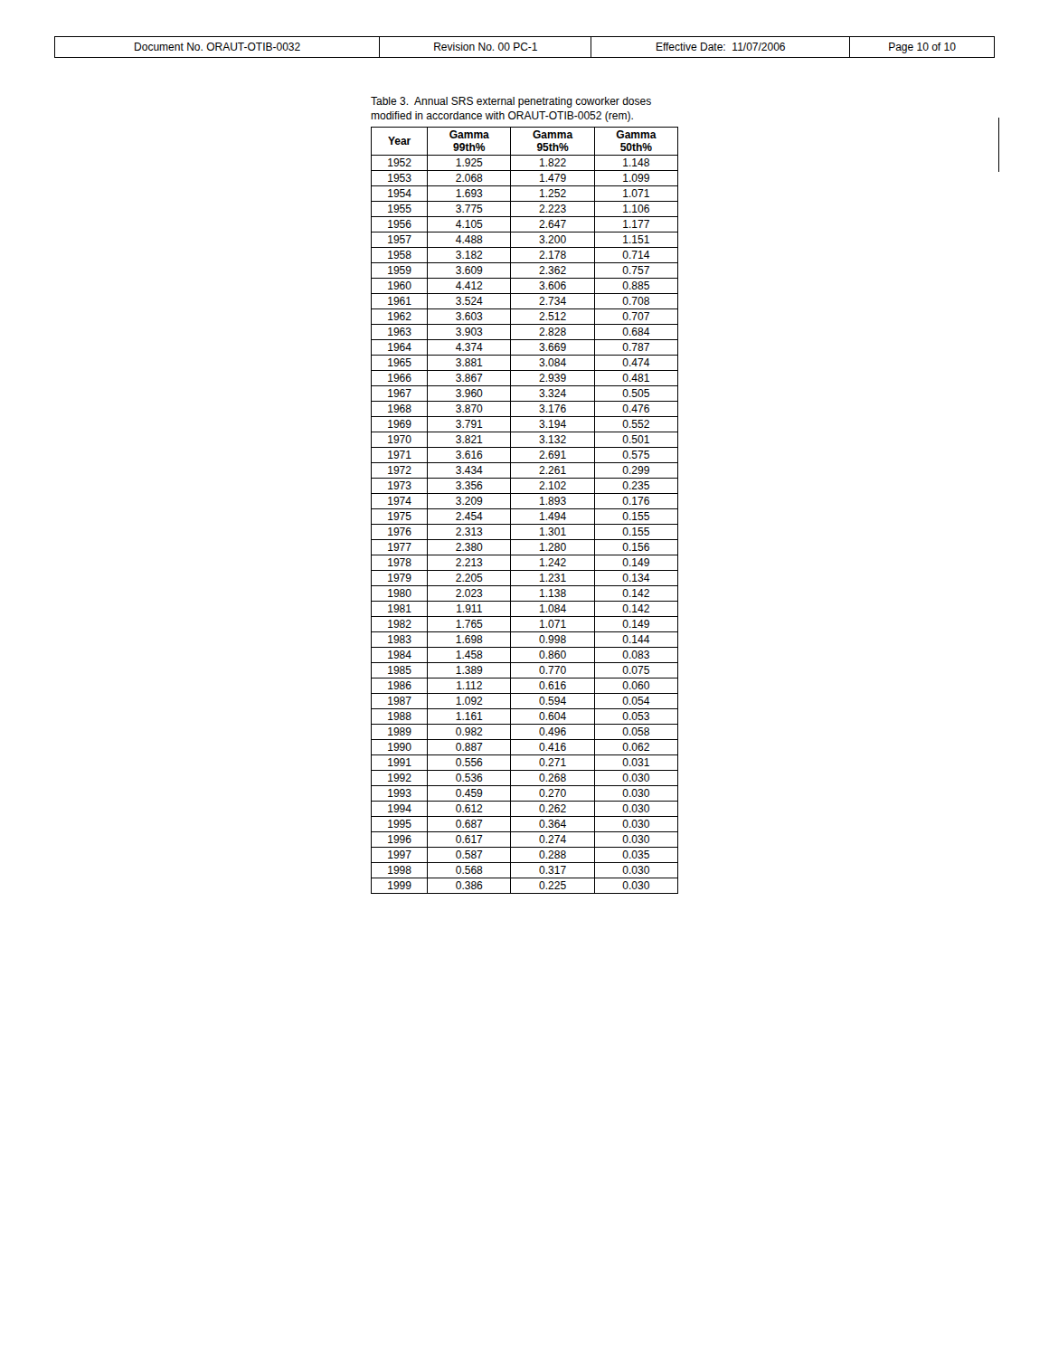| Document No. ORAUT-OTIB-0032 | Revision No. 00 PC-1 | Effective Date: 11/07/2006 | Page 10 of 10 |
Table 3. Annual SRS external penetrating coworker doses modified in accordance with ORAUT-OTIB-0052 (rem).
| Year | Gamma 99th% | Gamma 95th% | Gamma 50th% |
| --- | --- | --- | --- |
| 1952 | 1.925 | 1.822 | 1.148 |
| 1953 | 2.068 | 1.479 | 1.099 |
| 1954 | 1.693 | 1.252 | 1.071 |
| 1955 | 3.775 | 2.223 | 1.106 |
| 1956 | 4.105 | 2.647 | 1.177 |
| 1957 | 4.488 | 3.200 | 1.151 |
| 1958 | 3.182 | 2.178 | 0.714 |
| 1959 | 3.609 | 2.362 | 0.757 |
| 1960 | 4.412 | 3.606 | 0.885 |
| 1961 | 3.524 | 2.734 | 0.708 |
| 1962 | 3.603 | 2.512 | 0.707 |
| 1963 | 3.903 | 2.828 | 0.684 |
| 1964 | 4.374 | 3.669 | 0.787 |
| 1965 | 3.881 | 3.084 | 0.474 |
| 1966 | 3.867 | 2.939 | 0.481 |
| 1967 | 3.960 | 3.324 | 0.505 |
| 1968 | 3.870 | 3.176 | 0.476 |
| 1969 | 3.791 | 3.194 | 0.552 |
| 1970 | 3.821 | 3.132 | 0.501 |
| 1971 | 3.616 | 2.691 | 0.575 |
| 1972 | 3.434 | 2.261 | 0.299 |
| 1973 | 3.356 | 2.102 | 0.235 |
| 1974 | 3.209 | 1.893 | 0.176 |
| 1975 | 2.454 | 1.494 | 0.155 |
| 1976 | 2.313 | 1.301 | 0.155 |
| 1977 | 2.380 | 1.280 | 0.156 |
| 1978 | 2.213 | 1.242 | 0.149 |
| 1979 | 2.205 | 1.231 | 0.134 |
| 1980 | 2.023 | 1.138 | 0.142 |
| 1981 | 1.911 | 1.084 | 0.142 |
| 1982 | 1.765 | 1.071 | 0.149 |
| 1983 | 1.698 | 0.998 | 0.144 |
| 1984 | 1.458 | 0.860 | 0.083 |
| 1985 | 1.389 | 0.770 | 0.075 |
| 1986 | 1.112 | 0.616 | 0.060 |
| 1987 | 1.092 | 0.594 | 0.054 |
| 1988 | 1.161 | 0.604 | 0.053 |
| 1989 | 0.982 | 0.496 | 0.058 |
| 1990 | 0.887 | 0.416 | 0.062 |
| 1991 | 0.556 | 0.271 | 0.031 |
| 1992 | 0.536 | 0.268 | 0.030 |
| 1993 | 0.459 | 0.270 | 0.030 |
| 1994 | 0.612 | 0.262 | 0.030 |
| 1995 | 0.687 | 0.364 | 0.030 |
| 1996 | 0.617 | 0.274 | 0.030 |
| 1997 | 0.587 | 0.288 | 0.035 |
| 1998 | 0.568 | 0.317 | 0.030 |
| 1999 | 0.386 | 0.225 | 0.030 |